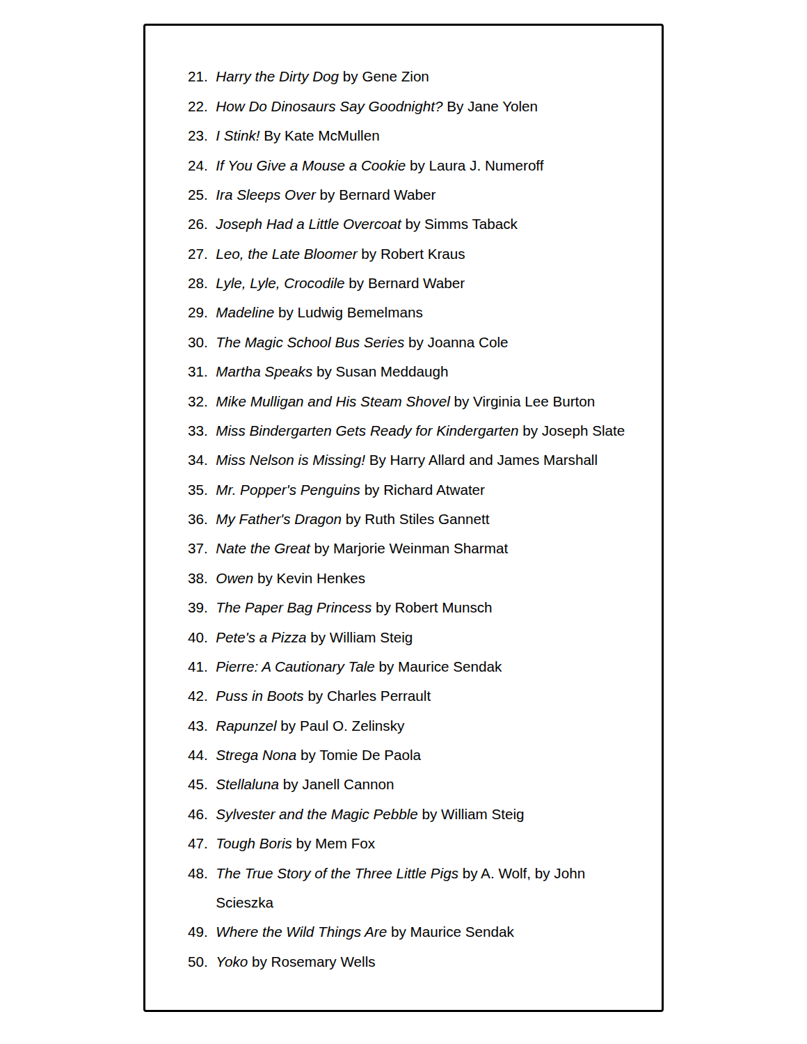Harry the Dirty Dog by Gene Zion
How Do Dinosaurs Say Goodnight? By Jane Yolen
I Stink! By Kate McMullen
If You Give a Mouse a Cookie by Laura J. Numeroff
Ira Sleeps Over by Bernard Waber
Joseph Had a Little Overcoat by Simms Taback
Leo, the Late Bloomer by Robert Kraus
Lyle, Lyle, Crocodile by Bernard Waber
Madeline by Ludwig Bemelmans
The Magic School Bus Series by Joanna Cole
Martha Speaks by Susan Meddaugh
Mike Mulligan and His Steam Shovel by Virginia Lee Burton
Miss Bindergarten Gets Ready for Kindergarten by Joseph Slate
Miss Nelson is Missing! By Harry Allard and James Marshall
Mr. Popper's Penguins by Richard Atwater
My Father's Dragon by Ruth Stiles Gannett
Nate the Great by Marjorie Weinman Sharmat
Owen by Kevin Henkes
The Paper Bag Princess by Robert Munsch
Pete's a Pizza by William Steig
Pierre: A Cautionary Tale by Maurice Sendak
Puss in Boots by Charles Perrault
Rapunzel by Paul O. Zelinsky
Strega Nona by Tomie De Paola
Stellaluna by Janell Cannon
Sylvester and the Magic Pebble by William Steig
Tough Boris by Mem Fox
The True Story of the Three Little Pigs by A. Wolf, by John Scieszka
Where the Wild Things Are by Maurice Sendak
Yoko by Rosemary Wells